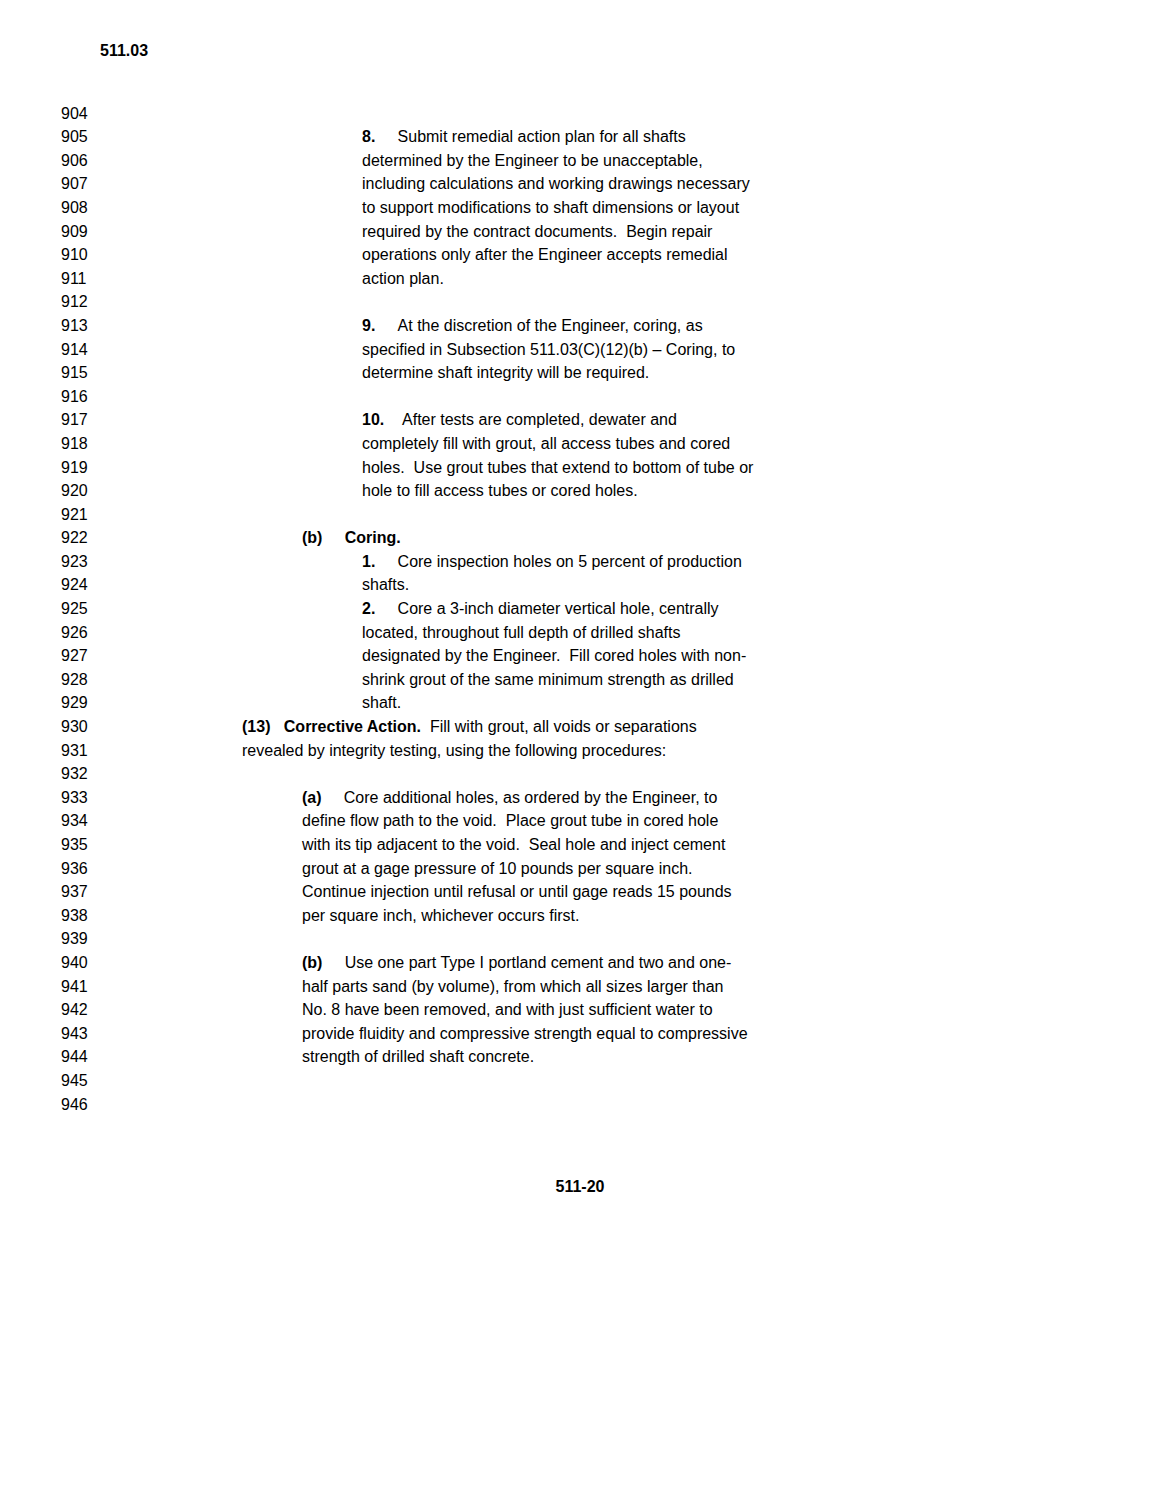511.03
| 904 | |
| 905 | 8. Submit remedial action plan for all shafts |
| 906 | determined by the Engineer to be unacceptable, |
| 907 | including calculations and working drawings necessary |
| 908 | to support modifications to shaft dimensions or layout |
| 909 | required by the contract documents. Begin repair |
| 910 | operations only after the Engineer accepts remedial |
| 911 | action plan. |
| 912 | |
| 913 | 9. At the discretion of the Engineer, coring, as |
| 914 | specified in Subsection 511.03(C)(12)(b) – Coring, to |
| 915 | determine shaft integrity will be required. |
| 916 | |
| 917 | 10. After tests are completed, dewater and |
| 918 | completely fill with grout, all access tubes and cored |
| 919 | holes. Use grout tubes that extend to bottom of tube or |
| 920 | hole to fill access tubes or cored holes. |
| 921 | |
| 922 | (b) Coring. |
| 923 | 1. Core inspection holes on 5 percent of production |
| 924 | shafts. |
| 925 | 2. Core a 3-inch diameter vertical hole, centrally |
| 926 | located, throughout full depth of drilled shafts |
| 927 | designated by the Engineer. Fill cored holes with non- |
| 928 | shrink grout of the same minimum strength as drilled |
| 929 | shaft. |
| 930 | (13) Corrective Action. Fill with grout, all voids or separations |
| 931 | revealed by integrity testing, using the following procedures: |
| 932 | |
| 933 | (a) Core additional holes, as ordered by the Engineer, to |
| 934 | define flow path to the void. Place grout tube in cored hole |
| 935 | with its tip adjacent to the void. Seal hole and inject cement |
| 936 | grout at a gage pressure of 10 pounds per square inch. |
| 937 | Continue injection until refusal or until gage reads 15 pounds |
| 938 | per square inch, whichever occurs first. |
| 939 | |
| 940 | (b) Use one part Type I portland cement and two and one- |
| 941 | half parts sand (by volume), from which all sizes larger than |
| 942 | No. 8 have been removed, and with just sufficient water to |
| 943 | provide fluidity and compressive strength equal to compressive |
| 944 | strength of drilled shaft concrete. |
| 945 | |
| 946 | |
511-20